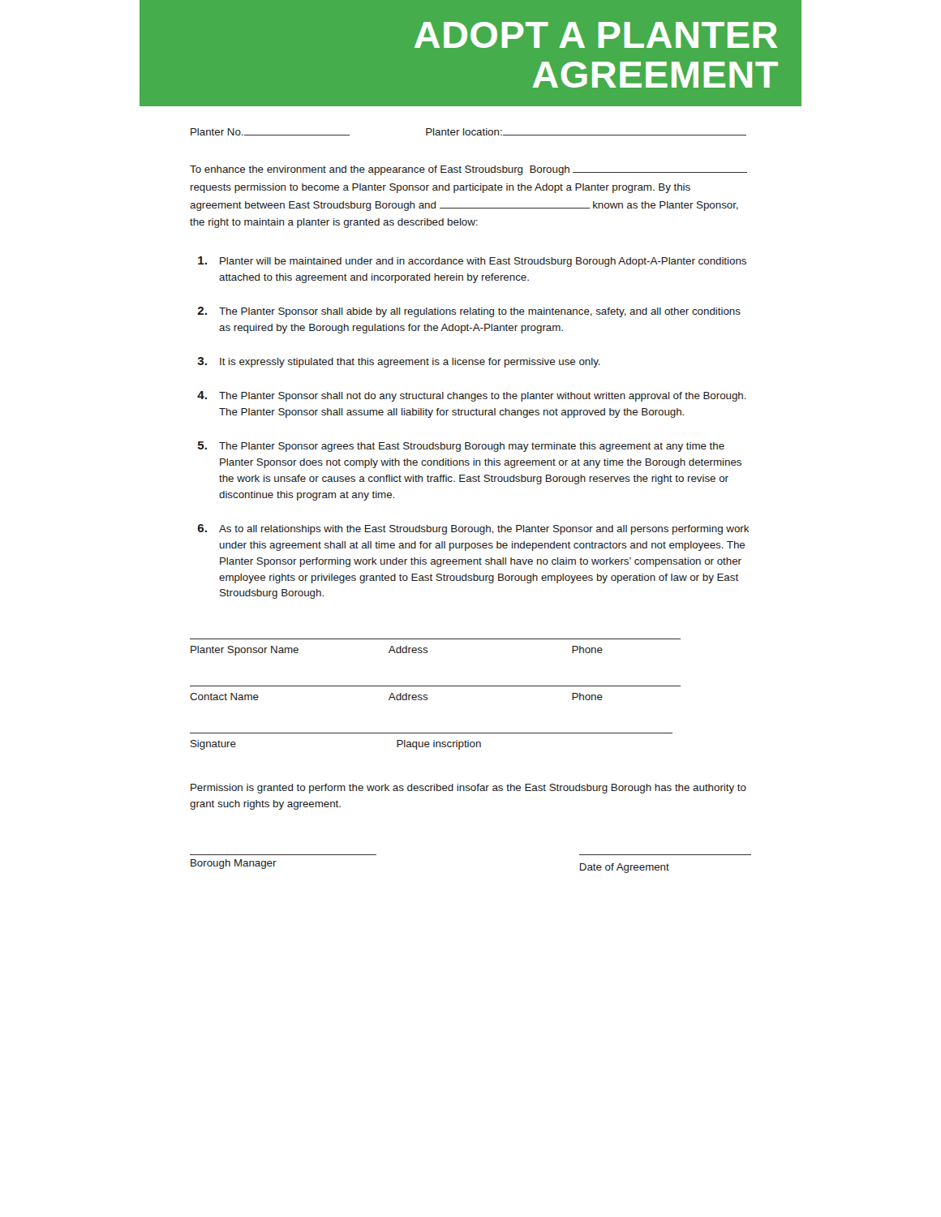ADOPT A PLANTER AGREEMENT
Planter No. Planter location:
To enhance the environment and the appearance of East Stroudsburg Borough
requests permission to become a Planter Sponsor and participate in the Adopt a Planter program. By this
agreement between East Stroudsburg Borough and known as the Planter Sponsor,
the right to maintain a planter is granted as described below:
Planter will be maintained under and in accordance with East Stroudsburg Borough Adopt-A-Planter conditions attached to this agreement and incorporated herein by reference.
The Planter Sponsor shall abide by all regulations relating to the maintenance, safety, and all other conditions as required by the Borough regulations for the Adopt-A-Planter program.
It is expressly stipulated that this agreement is a license for permissive use only.
The Planter Sponsor shall not do any structural changes to the planter without written approval of the Borough. The Planter Sponsor shall assume all liability for structural changes not approved by the Borough.
The Planter Sponsor agrees that East Stroudsburg Borough may terminate this agreement at any time the Planter Sponsor does not comply with the conditions in this agreement or at any time the Borough determines the work is unsafe or causes a conflict with traffic. East Stroudsburg Borough reserves the right to revise or discontinue this program at any time.
As to all relationships with the East Stroudsburg Borough, the Planter Sponsor and all persons performing work under this agreement shall at all time and for all purposes be independent contractors and not employees. The Planter Sponsor performing work under this agreement shall have no claim to workers’ compensation or other employee rights or privileges granted to East Stroudsburg Borough employees by operation of law or by East Stroudsburg Borough.
Planter Sponsor Name
Address
Phone
Contact Name
Address
Phone
Signature
Plaque inscription
Permission is granted to perform the work as described insofar as the East Stroudsburg Borough has the authority to grant such rights by agreement.
Borough Manager
Date of Agreement